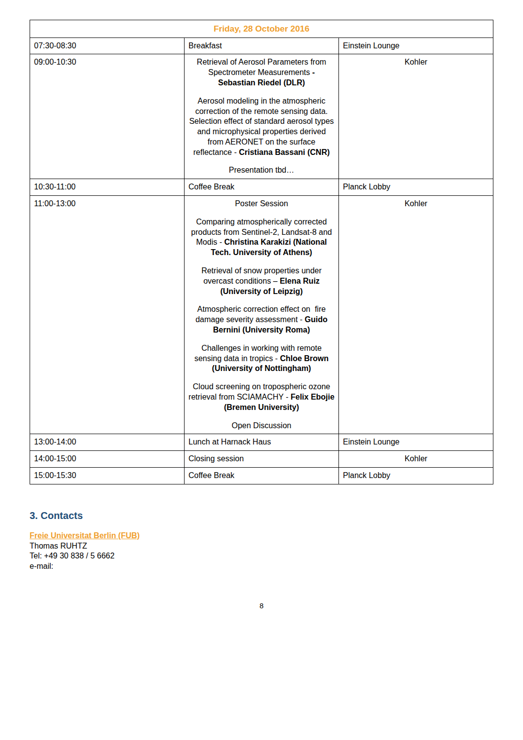| Friday, 28 October 2016 |
| 07:30-08:30 | Breakfast | Einstein Lounge |
| 09:00-10:30 | Retrieval of Aerosol Parameters from Spectrometer Measurements - Sebastian Riedel (DLR) Aerosol modeling in the atmospheric correction of the remote sensing data. Selection effect of standard aerosol types and microphysical properties derived from AERONET on the surface reflectance - Cristiana Bassani (CNR) Presentation tbd… | Kohler |
| 10:30-11:00 | Coffee Break | Planck Lobby |
| 11:00-13:00 | Poster Session Comparing atmospherically corrected products from Sentinel-2, Landsat-8 and Modis - Christina Karakizi (National Tech. University of Athens) Retrieval of snow properties under overcast conditions – Elena Ruiz (University of Leipzig) Atmospheric correction effect on fire damage severity assessment - Guido Bernini (University Roma) Challenges in working with remote sensing data in tropics - Chloe Brown (University of Nottingham) Cloud screening on tropospheric ozone retrieval from SCIAMACHY - Felix Ebojie (Bremen University) Open Discussion | Kohler |
| 13:00-14:00 | Lunch at Harnack Haus | Einstein Lounge |
| 14:00-15:00 | Closing session | Kohler |
| 15:00-15:30 | Coffee Break | Planck Lobby |
3. Contacts
Freie Universitat Berlin (FUB)
Thomas RUHTZ
Tel: +49 30 838 / 5 6662
e-mail:
8